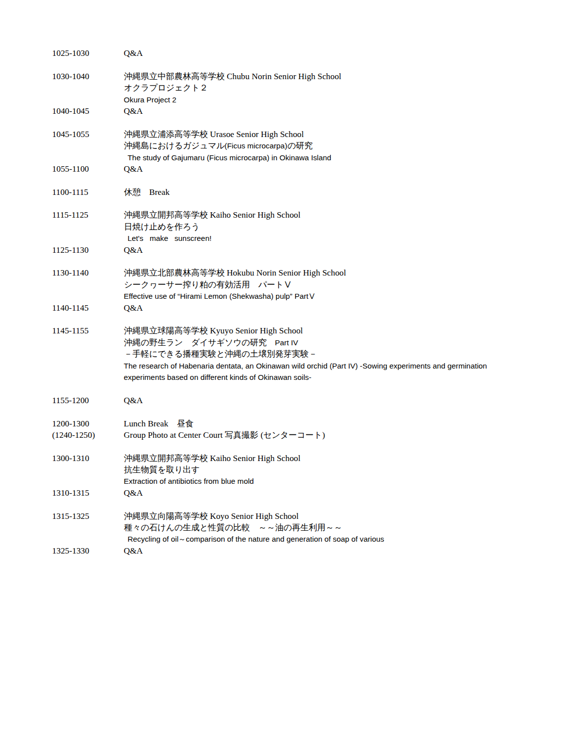| 1025-1030 | Q&A |
| 1030-1040 | 沖縄県立中部農林高等学校 Chubu Norin Senior High School オクラプロジェクト２ Okura Project 2 |
| 1040-1045 | Q&A |
| 1045-1055 | 沖縄県立浦添高等学校 Urasoe Senior High School 沖縄島におけるガジュマル (Ficus microcarpa) の研究 The study of Gajumaru (Ficus microcarpa) in Okinawa Island |
| 1055-1100 | Q&A |
| 1100-1115 | 休憩 Break |
| 1115-1125 | 沖縄県立開邦高等学校 Kaiho Senior High School 日焼け止めを作ろう Let's make sunscreen! |
| 1125-1130 | Q&A |
| 1130-1140 | 沖縄県立北部農林高等学校 Hokubu Norin Senior High School シークヮーサー搾り粕の有効活用 パートⅤ Effective use of “Hirami Lemon (Shekwasha) pulp” PartⅤ |
| 1140-1145 | Q&A |
| 1145-1155 | 沖縄県立球陽高等学校 Kyuyo Senior High School 沖縄の野生ラン ダイサギソウの研究 Part IV －手軽にできる播種実験と沖縄の土壌別発芽実験－ The research of Habenaria dentata, an Okinawan wild orchid (Part IV) -Sowing experiments and germination experiments based on different kinds of Okinawan soils- |
| 1155-1200 | Q&A |
| 1200-1300 | Lunch Break 昼食 |
| (1240-1250) | Group Photo at Center Court 写真撮影 (センターコート) |
| 1300-1310 | 沖縄県立開邦高等学校 Kaiho Senior High School 抗生物質を取り出す Extraction of antibiotics from blue mold |
| 1310-1315 | Q&A |
| 1315-1325 | 沖縄県立向陽高等学校 Koyo Senior High School 種々の石けんの生成と性質の比較 ～～油の再生利用～～ Recycling of oil～comparison of the nature and generation of soap of various |
| 1325-1330 | Q&A |